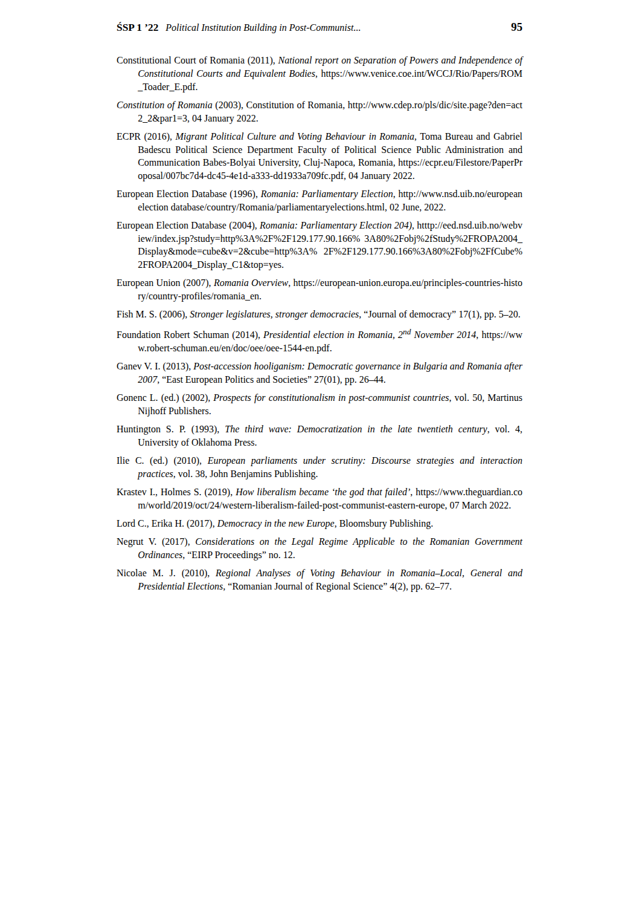ŚSP 1 ’22 Political Institution Building in Post-Communist... 95
Constitutional Court of Romania (2011), National report on Separation of Powers and Independence of Constitutional Courts and Equivalent Bodies, https://www.venice.coe.int/WCCJ/Rio/Papers/ROM_Toader_E.pdf.
Constitution of Romania (2003), Constitution of Romania, http://www.cdep.ro/pls/dic/site.page?den=act2_2&par1=3, 04 January 2022.
ECPR (2016), Migrant Political Culture and Voting Behaviour in Romania, Toma Bureau and Gabriel Badescu Political Science Department Faculty of Political Science Public Administration and Communication Babes-Bolyai University, Cluj-Napoca, Romania, https://ecpr.eu/Filestore/PaperProposal/007bc7d4-dc45-4e1d-a333-dd1933a709fc.pdf, 04 January 2022.
European Election Database (1996), Romania: Parliamentary Election, http://www.nsd.uib.no/european election database/country/Romania/parliamentaryelections.html, 02 June, 2022.
European Election Database (2004), Romania: Parliamentary Election 204), htttp://eed.nsd.uib.no/webview/index.jsp?study=http%3A%2F%2F129.177.90.166% 3A80%2Fobj%2fStudy%2FROPA2004_Display&mode=cube&v=2&cube=http%3A% 2F%2F129.177.90.166%3A80%2Fobj%2FfCube%2FROPA2004_Display_C1&top=yes.
European Union (2007), Romania Overview, https://european-union.europa.eu/principles-countries-history/country-profiles/romania_en.
Fish M. S. (2006), Stronger legislatures, stronger democracies, “Journal of democracy” 17(1), pp. 5–20.
Foundation Robert Schuman (2014), Presidential election in Romania, 2nd November 2014, https://www.robert-schuman.eu/en/doc/oee/oee-1544-en.pdf.
Ganev V. I. (2013), Post-accession hooliganism: Democratic governance in Bulgaria and Romania after 2007, “East European Politics and Societies” 27(01), pp. 26–44.
Gonenc L. (ed.) (2002), Prospects for constitutionalism in post-communist countries, vol. 50, Martinus Nijhoff Publishers.
Huntington S. P. (1993), The third wave: Democratization in the late twentieth century, vol. 4, University of Oklahoma Press.
Ilie C. (ed.) (2010), European parliaments under scrutiny: Discourse strategies and interaction practices, vol. 38, John Benjamins Publishing.
Krastev I., Holmes S. (2019), How liberalism became ‘the god that failed’, https://www.theguardian.com/world/2019/oct/24/western-liberalism-failed-post-communist-eastern-europe, 07 March 2022.
Lord C., Erika H. (2017), Democracy in the new Europe, Bloomsbury Publishing.
Negrut V. (2017), Considerations on the Legal Regime Applicable to the Romanian Government Ordinances, “EIRP Proceedings” no. 12.
Nicolae M. J. (2010), Regional Analyses of Voting Behaviour in Romania–Local, General and Presidential Elections, “Romanian Journal of Regional Science” 4(2), pp. 62–77.